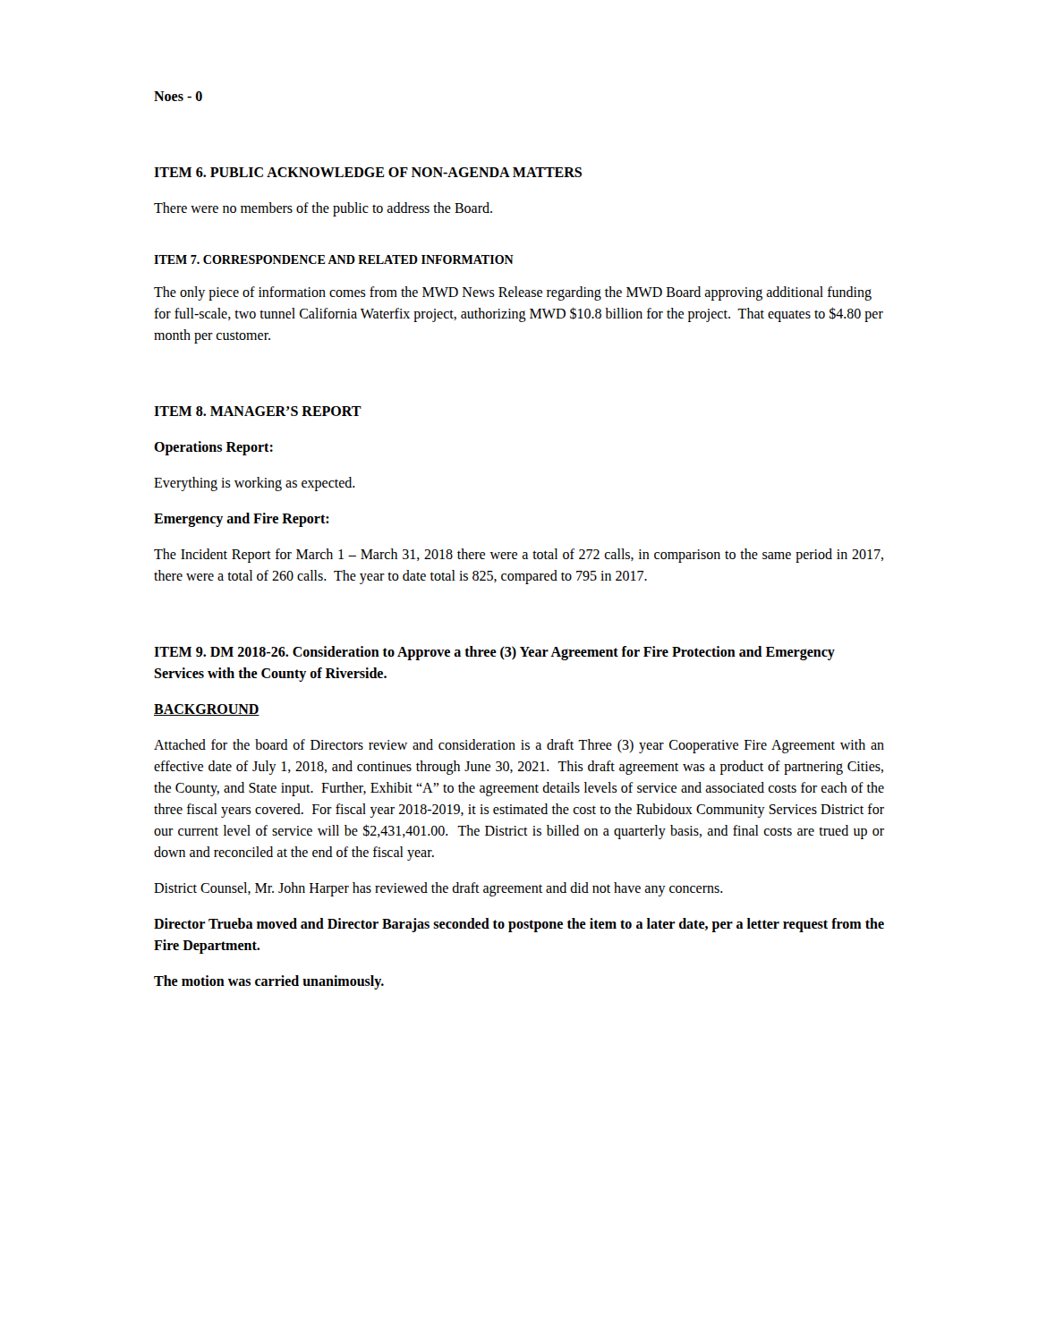Noes - 0
ITEM 6. PUBLIC ACKNOWLEDGE OF NON-AGENDA MATTERS
There were no members of the public to address the Board.
Item 7. Correspondence and Related Information
The only piece of information comes from the MWD News Release regarding the MWD Board approving additional funding for full-scale, two tunnel California Waterfix project, authorizing MWD $10.8 billion for the project. That equates to $4.80 per month per customer.
ITEM 8. MANAGER’S REPORT
Operations Report:
Everything is working as expected.
Emergency and Fire Report:
The Incident Report for March 1 – March 31, 2018 there were a total of 272 calls, in comparison to the same period in 2017, there were a total of 260 calls. The year to date total is 825, compared to 795 in 2017.
ITEM 9. DM 2018-26. Consideration to Approve a three (3) Year Agreement for Fire Protection and Emergency Services with the County of Riverside.
BACKGROUND
Attached for the board of Directors review and consideration is a draft Three (3) year Cooperative Fire Agreement with an effective date of July 1, 2018, and continues through June 30, 2021. This draft agreement was a product of partnering Cities, the County, and State input. Further, Exhibit “A” to the agreement details levels of service and associated costs for each of the three fiscal years covered. For fiscal year 2018-2019, it is estimated the cost to the Rubidoux Community Services District for our current level of service will be $2,431,401.00. The District is billed on a quarterly basis, and final costs are trued up or down and reconciled at the end of the fiscal year.
District Counsel, Mr. John Harper has reviewed the draft agreement and did not have any concerns.
Director Trueba moved and Director Barajas seconded to postpone the item to a later date, per a letter request from the Fire Department.
The motion was carried unanimously.